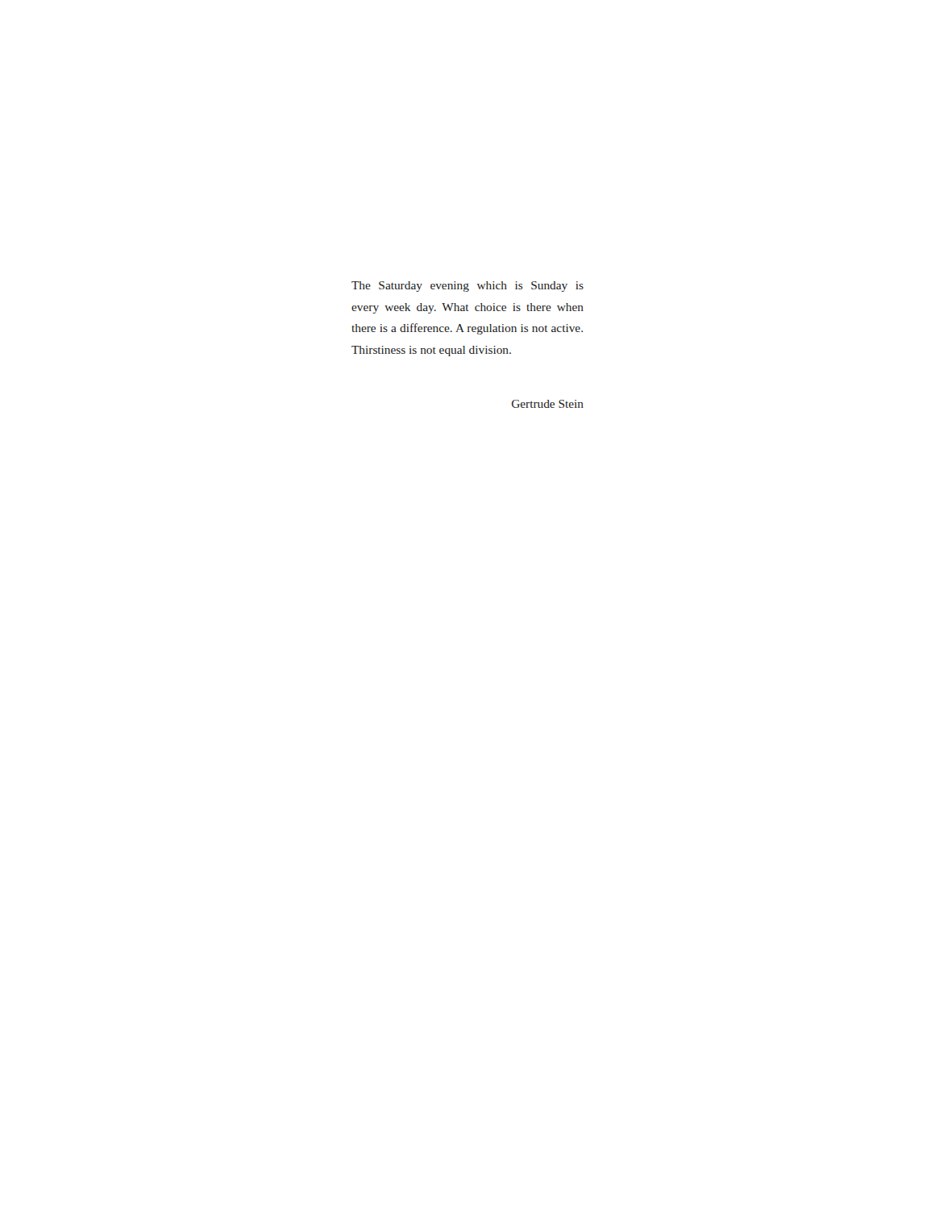The Saturday evening which is Sunday is every week day. What choice is there when there is a difference. A regulation is not active. Thirstiness is not equal division.
Gertrude Stein